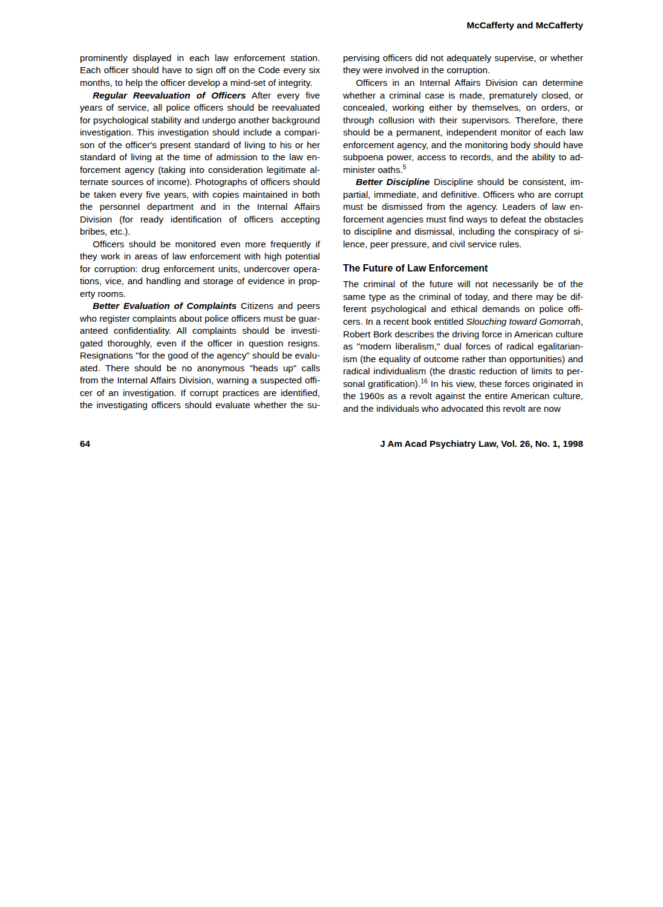McCafferty and McCafferty
prominently displayed in each law enforcement station. Each officer should have to sign off on the Code every six months, to help the officer develop a mind-set of integrity.
Regular Reevaluation of Officers After every five years of service, all police officers should be reevaluated for psychological stability and undergo another background investigation. This investigation should include a comparison of the officer's present standard of living to his or her standard of living at the time of admission to the law enforcement agency (taking into consideration legitimate alternate sources of income). Photographs of officers should be taken every five years, with copies maintained in both the personnel department and in the Internal Affairs Division (for ready identification of officers accepting bribes, etc.).
Officers should be monitored even more frequently if they work in areas of law enforcement with high potential for corruption: drug enforcement units, undercover operations, vice, and handling and storage of evidence in property rooms.
Better Evaluation of Complaints Citizens and peers who register complaints about police officers must be guaranteed confidentiality. All complaints should be investigated thoroughly, even if the officer in question resigns. Resignations "for the good of the agency" should be evaluated. There should be no anonymous "heads up" calls from the Internal Affairs Division, warning a suspected officer of an investigation. If corrupt practices are identified, the investigating officers should evaluate whether the supervising officers did not adequately supervise, or whether they were involved in the corruption.
Officers in an Internal Affairs Division can determine whether a criminal case is made, prematurely closed, or concealed, working either by themselves, on orders, or through collusion with their supervisors. Therefore, there should be a permanent, independent monitor of each law enforcement agency, and the monitoring body should have subpoena power, access to records, and the ability to administer oaths.5
Better Discipline Discipline should be consistent, impartial, immediate, and definitive. Officers who are corrupt must be dismissed from the agency. Leaders of law enforcement agencies must find ways to defeat the obstacles to discipline and dismissal, including the conspiracy of silence, peer pressure, and civil service rules.
The Future of Law Enforcement
The criminal of the future will not necessarily be of the same type as the criminal of today, and there may be different psychological and ethical demands on police officers. In a recent book entitled Slouching toward Gomorrah, Robert Bork describes the driving force in American culture as "modern liberalism," dual forces of radical egalitarianism (the equality of outcome rather than opportunities) and radical individualism (the drastic reduction of limits to personal gratification).16 In his view, these forces originated in the 1960s as a revolt against the entire American culture, and the individuals who advocated this revolt are now
64 J Am Acad Psychiatry Law, Vol. 26, No. 1, 1998